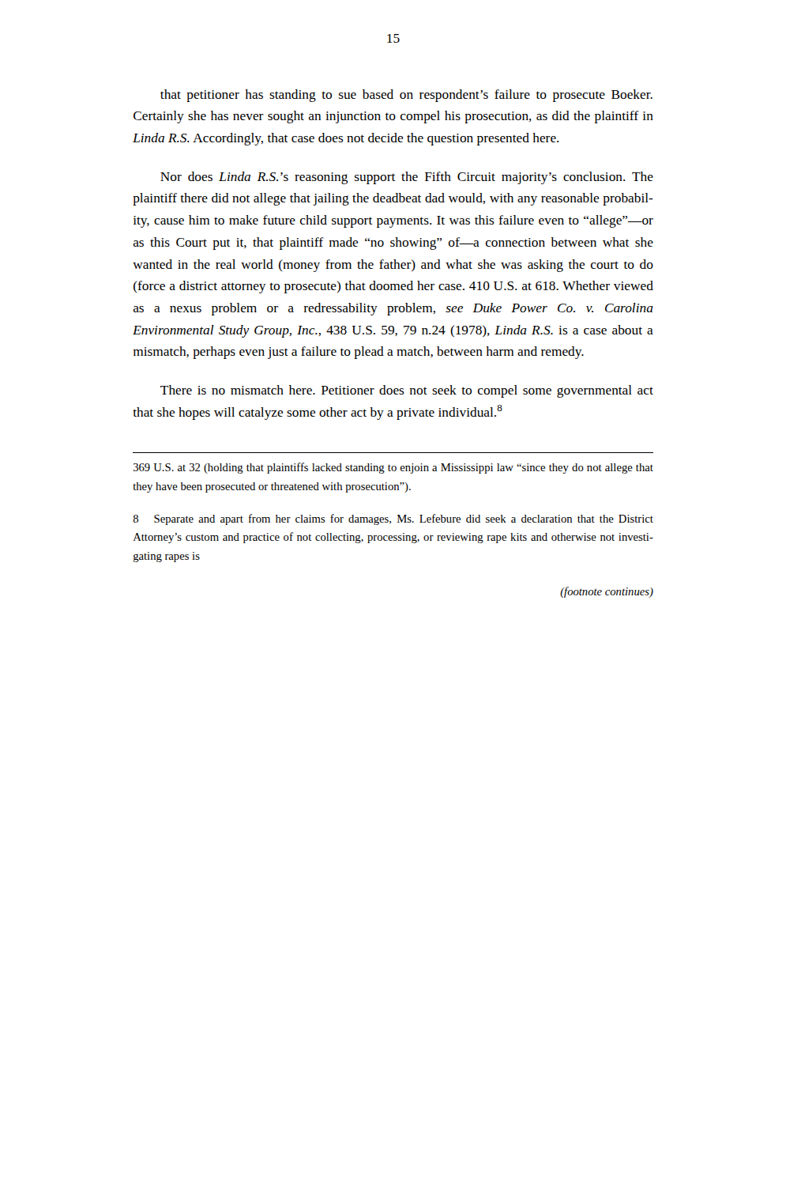15
that petitioner has standing to sue based on respondent’s failure to prosecute Boeker. Certainly she has never sought an injunction to compel his prosecution, as did the plaintiff in Linda R.S. Accordingly, that case does not decide the question presented here.
Nor does Linda R.S.’s reasoning support the Fifth Circuit majority’s conclusion. The plaintiff there did not allege that jailing the deadbeat dad would, with any reasonable probability, cause him to make future child support payments. It was this failure even to “allege”—or as this Court put it, that plaintiff made “no showing” of—a connection between what she wanted in the real world (money from the father) and what she was asking the court to do (force a district attorney to prosecute) that doomed her case. 410 U.S. at 618. Whether viewed as a nexus problem or a redressability problem, see Duke Power Co. v. Carolina Environmental Study Group, Inc., 438 U.S. 59, 79 n.24 (1978), Linda R.S. is a case about a mismatch, perhaps even just a failure to plead a match, between harm and remedy.
There is no mismatch here. Petitioner does not seek to compel some governmental act that she hopes will catalyze some other act by a private individual.8
369 U.S. at 32 (holding that plaintiffs lacked standing to enjoin a Mississippi law “since they do not allege that they have been prosecuted or threatened with prosecution”).
8 Separate and apart from her claims for damages, Ms. Lefebure did seek a declaration that the District Attorney’s custom and practice of not collecting, processing, or reviewing rape kits and otherwise not investigating rapes is
(footnote continues)